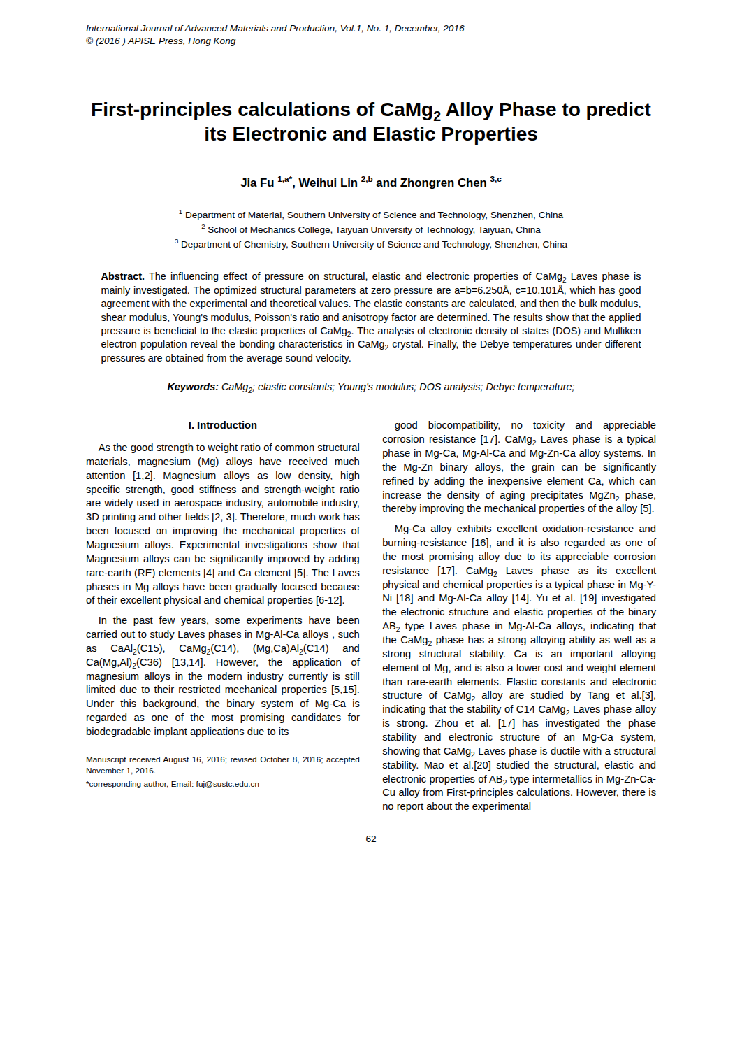International Journal of Advanced Materials and Production, Vol.1, No. 1, December, 2016
© (2016 ) APISE Press, Hong Kong
First-principles calculations of CaMg2 Alloy Phase to predict its Electronic and Elastic Properties
Jia Fu 1,a*, Weihui Lin 2,b and Zhongren Chen 3,c
1 Department of Material, Southern University of Science and Technology, Shenzhen, China
2 School of Mechanics College, Taiyuan University of Technology, Taiyuan, China
3 Department of Chemistry, Southern University of Science and Technology, Shenzhen, China
Abstract. The influencing effect of pressure on structural, elastic and electronic properties of CaMg2 Laves phase is mainly investigated. The optimized structural parameters at zero pressure are a=b=6.250Å, c=10.101Å, which has good agreement with the experimental and theoretical values. The elastic constants are calculated, and then the bulk modulus, shear modulus, Young's modulus, Poisson's ratio and anisotropy factor are determined. The results show that the applied pressure is beneficial to the elastic properties of CaMg2. The analysis of electronic density of states (DOS) and Mulliken electron population reveal the bonding characteristics in CaMg2 crystal. Finally, the Debye temperatures under different pressures are obtained from the average sound velocity.
Keywords: CaMg2; elastic constants; Young's modulus; DOS analysis; Debye temperature;
I. Introduction
As the good strength to weight ratio of common structural materials, magnesium (Mg) alloys have received much attention [1,2]. Magnesium alloys as low density, high specific strength, good stiffness and strength-weight ratio are widely used in aerospace industry, automobile industry, 3D printing and other fields [2, 3]. Therefore, much work has been focused on improving the mechanical properties of Magnesium alloys. Experimental investigations show that Magnesium alloys can be significantly improved by adding rare-earth (RE) elements [4] and Ca element [5]. The Laves phases in Mg alloys have been gradually focused because of their excellent physical and chemical properties [6-12].
In the past few years, some experiments have been carried out to study Laves phases in Mg-Al-Ca alloys , such as CaAl2(C15), CaMg2(C14), (Mg,Ca)Al2(C14) and Ca(Mg,Al)2(C36) [13,14]. However, the application of magnesium alloys in the modern industry currently is still limited due to their restricted mechanical properties [5,15]. Under this background, the binary system of Mg-Ca is regarded as one of the most promising candidates for biodegradable implant applications due to its
Manuscript received August 16, 2016; revised October 8, 2016; accepted November 1, 2016.
*corresponding author, Email: fuj@sustc.edu.cn
good biocompatibility, no toxicity and appreciable corrosion resistance [17]. CaMg2 Laves phase is a typical phase in Mg-Ca, Mg-Al-Ca and Mg-Zn-Ca alloy systems. In the Mg-Zn binary alloys, the grain can be significantly refined by adding the inexpensive element Ca, which can increase the density of aging precipitates MgZn2 phase, thereby improving the mechanical properties of the alloy [5].
Mg-Ca alloy exhibits excellent oxidation-resistance and burning-resistance [16], and it is also regarded as one of the most promising alloy due to its appreciable corrosion resistance [17]. CaMg2 Laves phase as its excellent physical and chemical properties is a typical phase in Mg-Y-Ni [18] and Mg-Al-Ca alloy [14]. Yu et al. [19] investigated the electronic structure and elastic properties of the binary AB2 type Laves phase in Mg-Al-Ca alloys, indicating that the CaMg2 phase has a strong alloying ability as well as a strong structural stability. Ca is an important alloying element of Mg, and is also a lower cost and weight element than rare-earth elements. Elastic constants and electronic structure of CaMg2 alloy are studied by Tang et al.[3], indicating that the stability of C14 CaMg2 Laves phase alloy is strong. Zhou et al. [17] has investigated the phase stability and electronic structure of an Mg-Ca system, showing that CaMg2 Laves phase is ductile with a structural stability. Mao et al.[20] studied the structural, elastic and electronic properties of AB2 type intermetallics in Mg-Zn-Ca-Cu alloy from First-principles calculations. However, there is no report about the experimental
62